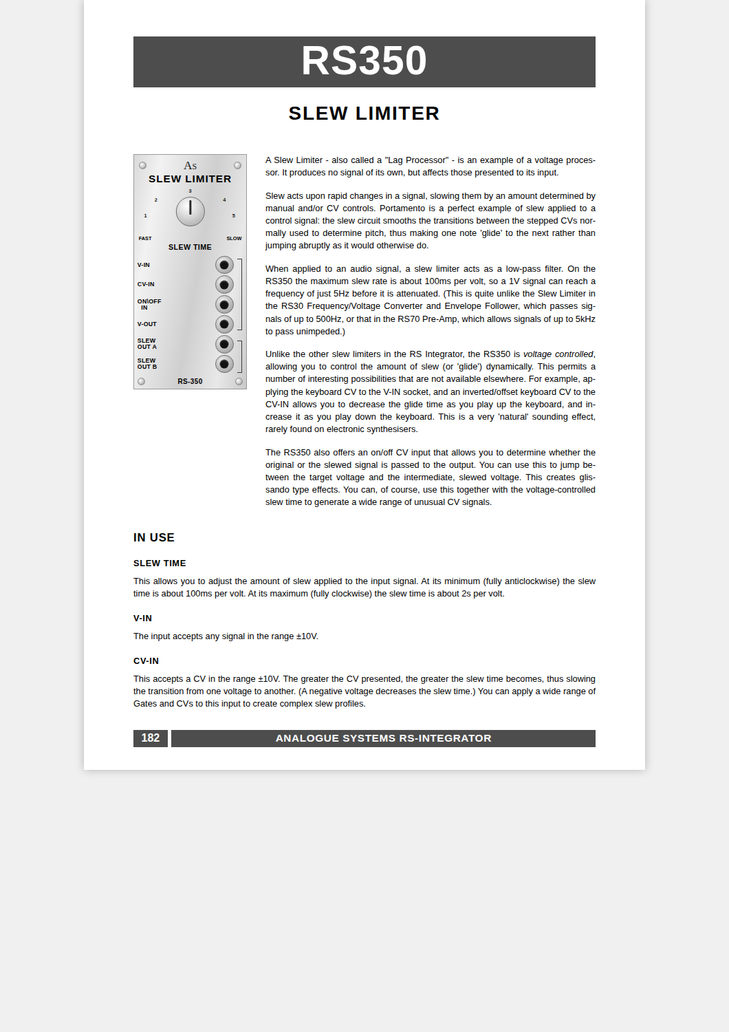RS350
SLEW LIMITER
AS
SLEW LIMITER
3 2 4 1 5
FAST SLOW
SLEW TIME
V-IN
CV-IN
ON\OFF
IN
V-OUT
SLEW
OUT A
SLEW
OUT B
RS-350
A Slew Limiter - also called a "Lag Processor" - is an example of a voltage processor. It produces no signal of its own, but affects those presented to its input.
Slew acts upon rapid changes in a signal, slowing them by an amount determined by manual and/or CV controls. Portamento is a perfect example of slew applied to a control signal: the slew circuit smooths the transitions between the stepped CVs normally used to determine pitch, thus making one note 'glide' to the next rather than jumping abruptly as it would otherwise do.
When applied to an audio signal, a slew limiter acts as a low-pass filter. On the RS350 the maximum slew rate is about 100ms per volt, so a 1V signal can reach a frequency of just 5Hz before it is attenuated. (This is quite unlike the Slew Limiter in the RS30 Frequency/Voltage Converter and Envelope Follower, which passes signals of up to 500Hz, or that in the RS70 Pre-Amp, which allows signals of up to 5kHz to pass unimpeded.)
Unlike the other slew limiters in the RS Integrator, the RS350 is voltage controlled, allowing you to control the amount of slew (or 'glide') dynamically. This permits a number of interesting possibilities that are not available elsewhere. For example, applying the keyboard CV to the V-IN socket, and an inverted/offset keyboard CV to the CV-IN allows you to decrease the glide time as you play up the keyboard, and increase it as you play down the keyboard. This is a very 'natural' sounding effect, rarely found on electronic synthesisers.
The RS350 also offers an on/off CV input that allows you to determine whether the original or the slewed signal is passed to the output. You can use this to jump between the target voltage and the intermediate, slewed voltage. This creates glissando type effects. You can, of course, use this together with the voltage-controlled slew time to generate a wide range of unusual CV signals.
IN USE
SLEW TIME
This allows you to adjust the amount of slew applied to the input signal. At its minimum (fully anticlockwise) the slew time is about 100ms per volt. At its maximum (fully clockwise) the slew time is about 2s per volt.
V-IN
The input accepts any signal in the range ±10V.
CV-IN
This accepts a CV in the range ±10V. The greater the CV presented, the greater the slew time becomes, thus slowing the transition from one voltage to another. (A negative voltage decreases the slew time.) You can apply a wide range of Gates and CVs to this input to create complex slew profiles.
182
ANALOGUE SYSTEMS RS-INTEGRATOR